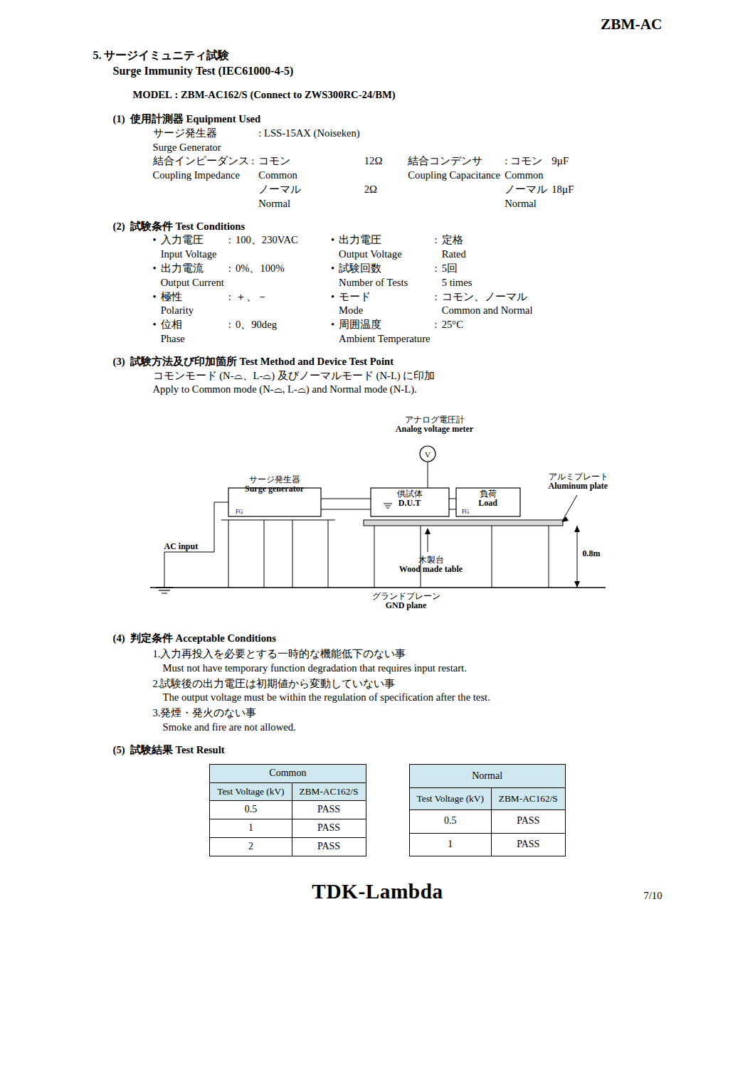ZBM-AC
5. サージイミュニティ試験 Surge Immunity Test (IEC61000-4-5)
MODEL : ZBM-AC162/S (Connect to ZWS300RC-24/BM)
(1) 使用計測器 Equipment Used
| サージ発生器 | : LSS-15AX (Noiseken) | | | |
| Surge Generator | | | | |
| 結合インピーダンス : | コモン | 12Ω | 結合コンデンサ | : コモン | 9µF |
| Coupling Impedance | Common | | Coupling Capacitance | Common | |
| | ノーマル | 2Ω | | ノーマル | 18µF |
| | Normal | | | Normal | |
(2) 試験条件 Test Conditions
| • | 入力電圧 | : | 100、230VAC | • | 出力電圧 | : | 定格 |
| | Input Voltage | | | | Output Voltage | | Rated |
| • | 出力電流 | : | 0%、100% | • | 試験回数 | : | 5回 |
| | Output Current | | | | Number of Tests | | 5 times |
| • | 極性 | : | ＋、－ | • | モード | : | コモン、ノーマル |
| | Polarity | | | | Mode | | Common and Normal |
| • | 位相 | : | 0、90deg | • | 周囲温度 | : | 25°C |
| | Phase | | | | Ambient Temperature | | |
(3) 試験方法及び印加箇所 Test Method and Device Test Point
コモンモード (N-⌓、L-⌓) 及びノーマルモード (N-L) に印加
Apply to Common mode (N-⌓, L-⌓) and Normal mode (N-L).
V FG FG
アナログ電圧計
Analog voltage meter
サージ発生器
Surge generator
供試体
D.U.T
負荷
Load
アルミプレート
Aluminum plate
木製台
Wood made table
0.8m
AC input
グランドプレーン
GND plane
(4) 判定条件 Acceptable Conditions
1.入力再投入を必要とする一時的な機能低下のない事
Must not have temporary function degradation that requires input restart.
2.試験後の出力電圧は初期値から変動していない事
The output voltage must be within the regulation of specification after the test.
3.発煙・発火のない事
Smoke and fire are not allowed.
(5) 試験結果 Test Result
| Common |
| --- |
| Test Voltage (kV) | ZBM-AC162/S |
| 0.5 | PASS |
| 1 | PASS |
| 2 | PASS |
| Normal |
| --- |
| Test Voltage (kV) | ZBM-AC162/S |
| 0.5 | PASS |
| 1 | PASS |
TDK-Lambda
7/10